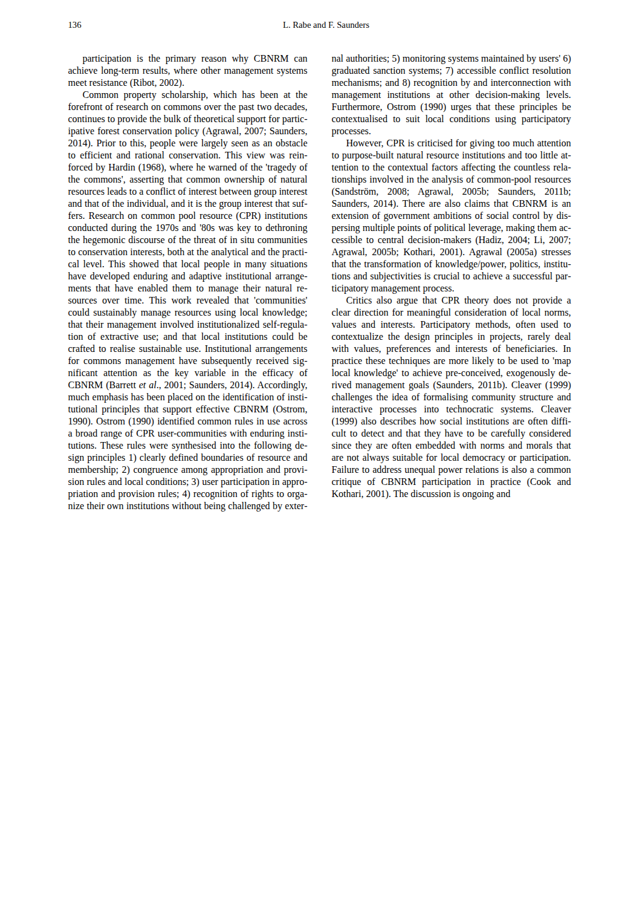136 L. Rabe and F. Saunders
participation is the primary reason why CBNRM can achieve long-term results, where other management systems meet resistance (Ribot, 2002).
Common property scholarship, which has been at the forefront of research on commons over the past two decades, continues to provide the bulk of theoretical support for participative forest conservation policy (Agrawal, 2007; Saunders, 2014). Prior to this, people were largely seen as an obstacle to efficient and rational conservation. This view was reinforced by Hardin (1968), where he warned of the 'tragedy of the commons', asserting that common ownership of natural resources leads to a conflict of interest between group interest and that of the individual, and it is the group interest that suffers. Research on common pool resource (CPR) institutions conducted during the 1970s and '80s was key to dethroning the hegemonic discourse of the threat of in situ communities to conservation interests, both at the analytical and the practical level. This showed that local people in many situations have developed enduring and adaptive institutional arrangements that have enabled them to manage their natural resources over time. This work revealed that 'communities' could sustainably manage resources using local knowledge; that their management involved institutionalized self-regulation of extractive use; and that local institutions could be crafted to realise sustainable use. Institutional arrangements for commons management have subsequently received significant attention as the key variable in the efficacy of CBNRM (Barrett et al., 2001; Saunders, 2014). Accordingly, much emphasis has been placed on the identification of institutional principles that support effective CBNRM (Ostrom, 1990). Ostrom (1990) identified common rules in use across a broad range of CPR user-communities with enduring institutions. These rules were synthesised into the following design principles 1) clearly defined boundaries of resource and membership; 2) congruence among appropriation and provision rules and local conditions; 3) user participation in appropriation and provision rules; 4) recognition of rights to organize their own institutions without being challenged by external authorities; 5) monitoring systems maintained by users' 6) graduated sanction systems; 7) accessible conflict resolution mechanisms; and 8) recognition by and interconnection with management institutions at other decision-making levels. Furthermore, Ostrom (1990) urges that these principles be contextualised to suit local conditions using participatory processes.
However, CPR is criticised for giving too much attention to purpose-built natural resource institutions and too little attention to the contextual factors affecting the countless relationships involved in the analysis of common-pool resources (Sandström, 2008; Agrawal, 2005b; Saunders, 2011b; Saunders, 2014). There are also claims that CBNRM is an extension of government ambitions of social control by dispersing multiple points of political leverage, making them accessible to central decision-makers (Hadiz, 2004; Li, 2007; Agrawal, 2005b; Kothari, 2001). Agrawal (2005a) stresses that the transformation of knowledge/power, politics, institutions and subjectivities is crucial to achieve a successful participatory management process.
Critics also argue that CPR theory does not provide a clear direction for meaningful consideration of local norms, values and interests. Participatory methods, often used to contextualize the design principles in projects, rarely deal with values, preferences and interests of beneficiaries. In practice these techniques are more likely to be used to 'map local knowledge' to achieve pre-conceived, exogenously derived management goals (Saunders, 2011b). Cleaver (1999) challenges the idea of formalising community structure and interactive processes into technocratic systems. Cleaver (1999) also describes how social institutions are often difficult to detect and that they have to be carefully considered since they are often embedded with norms and morals that are not always suitable for local democracy or participation. Failure to address unequal power relations is also a common critique of CBNRM participation in practice (Cook and Kothari, 2001). The discussion is ongoing and